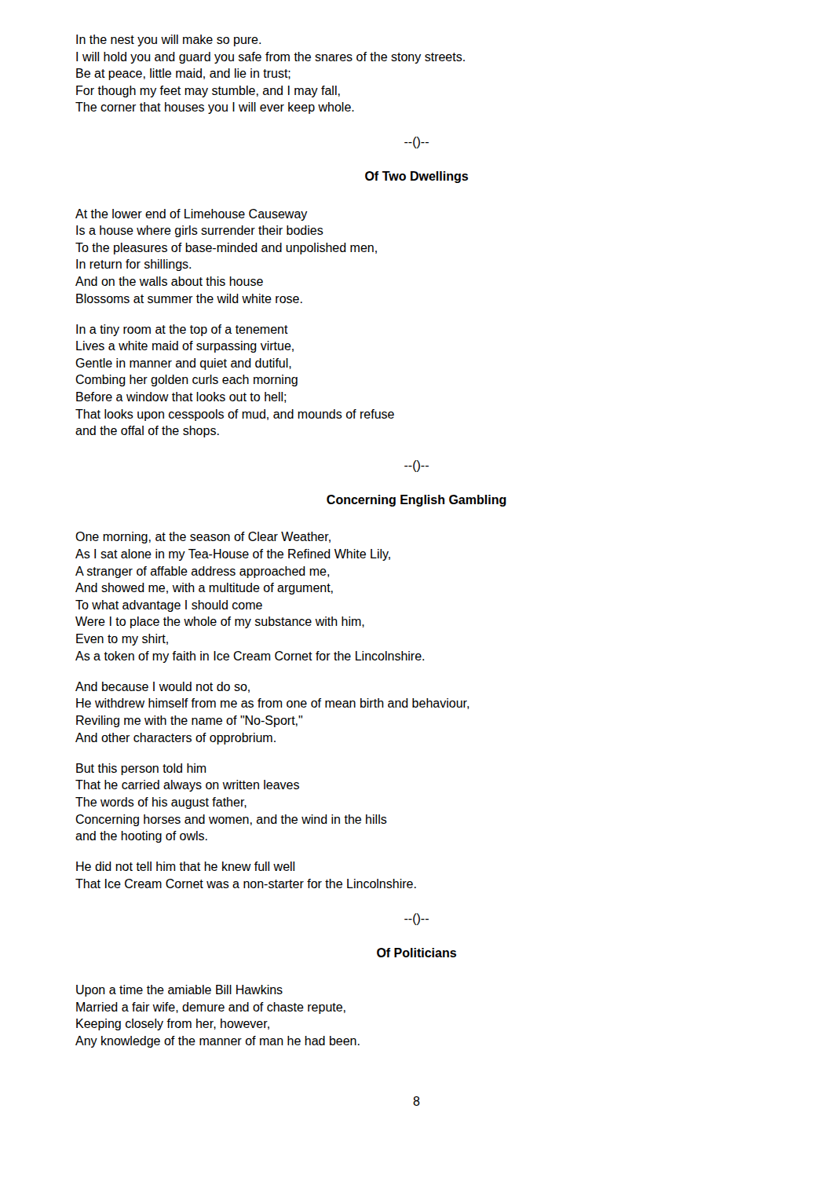In the nest you will make so pure.
I will hold you and guard you safe from the snares of the stony streets.
Be at peace, little maid, and lie in trust;
For though my feet may stumble, and I may fall,
The corner that houses you I will ever keep whole.
--()--
Of Two Dwellings
At the lower end of Limehouse Causeway
Is a house where girls surrender their bodies
To the pleasures of base-minded and unpolished men,
In return for shillings.
And on the walls about this house
Blossoms at summer the wild white rose.
In a tiny room at the top of a tenement
Lives a white maid of surpassing virtue,
Gentle in manner and quiet and dutiful,
Combing her golden curls each morning
Before a window that looks out to hell;
That looks upon cesspools of mud, and mounds of refuse
and the offal of the shops.
--()--
Concerning English Gambling
One morning, at the season of Clear Weather,
As I sat alone in my Tea-House of the Refined White Lily,
A stranger of affable address approached me,
And showed me, with a multitude of argument,
To what advantage I should come
Were I to place the whole of my substance with him,
Even to my shirt,
As a token of my faith in Ice Cream Cornet for the Lincolnshire.
And because I would not do so,
He withdrew himself from me as from one of mean birth and behaviour,
Reviling me with the name of "No-Sport,"
And other characters of opprobrium.
But this person told him
That he carried always on written leaves
The words of his august father,
Concerning horses and women, and the wind in the hills
and the hooting of owls.
He did not tell him that he knew full well
That Ice Cream Cornet was a non-starter for the Lincolnshire.
--()--
Of Politicians
Upon a time the amiable Bill Hawkins
Married a fair wife, demure and of chaste repute,
Keeping closely from her, however,
Any knowledge of the manner of man he had been.
8